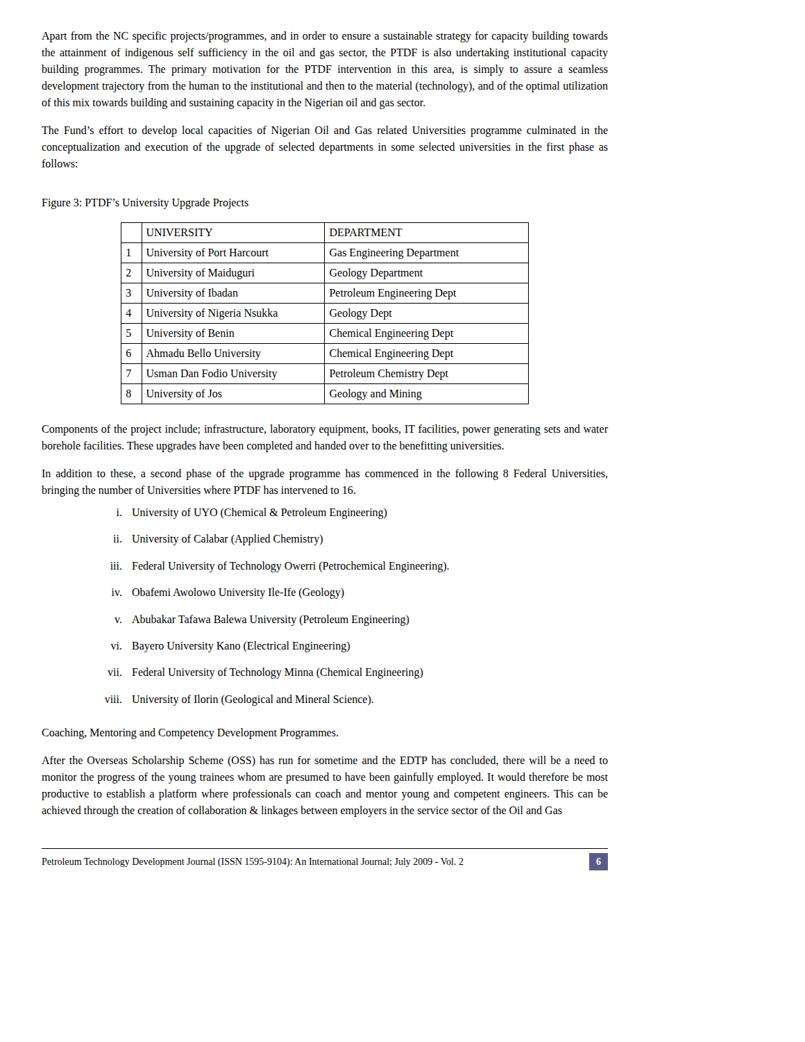Apart from the NC specific projects/programmes, and in order to ensure a sustainable strategy for capacity building towards the attainment of indigenous self sufficiency in the oil and gas sector, the PTDF is also undertaking institutional capacity building programmes. The primary motivation for the PTDF intervention in this area, is simply to assure a seamless development trajectory from the human to the institutional and then to the material (technology), and of the optimal utilization of this mix towards building and sustaining capacity in the Nigerian oil and gas sector.
The Fund’s effort to develop local capacities of Nigerian Oil and Gas related Universities programme culminated in the conceptualization and execution of the upgrade of selected departments in some selected universities in the first phase as follows:
Figure 3: PTDF’s University Upgrade Projects
| | UNIVERSITY | DEPARTMENT |
| 1 | University of Port Harcourt | Gas Engineering Department |
| 2 | University of Maiduguri | Geology Department |
| 3 | University of Ibadan | Petroleum Engineering Dept |
| 4 | University of Nigeria Nsukka | Geology Dept |
| 5 | University of Benin | Chemical Engineering Dept |
| 6 | Ahmadu Bello University | Chemical Engineering Dept |
| 7 | Usman Dan Fodio University | Petroleum Chemistry Dept |
| 8 | University of Jos | Geology and Mining |
Components of the project include; infrastructure, laboratory equipment, books, IT facilities, power generating sets and water borehole facilities. These upgrades have been completed and handed over to the benefitting universities.
In addition to these, a second phase of the upgrade programme has commenced in the following 8 Federal Universities, bringing the number of Universities where PTDF has intervened to 16.
University of UYO (Chemical & Petroleum Engineering)
University of Calabar (Applied Chemistry)
Federal University of Technology Owerri (Petrochemical Engineering).
Obafemi Awolowo University Ile-Ife (Geology)
Abubakar Tafawa Balewa University (Petroleum Engineering)
Bayero University Kano (Electrical Engineering)
Federal University of Technology Minna (Chemical Engineering)
University of Ilorin (Geological and Mineral Science).
Coaching, Mentoring and Competency Development Programmes.
After the Overseas Scholarship Scheme (OSS) has run for sometime and the EDTP has concluded, there will be a need to monitor the progress of the young trainees whom are presumed to have been gainfully employed. It would therefore be most productive to establish a platform where professionals can coach and mentor young and competent engineers. This can be achieved through the creation of collaboration & linkages between employers in the service sector of the Oil and Gas
Petroleum Technology Development Journal (ISSN 1595-9104): An International Journal; July 2009 - Vol. 2 6